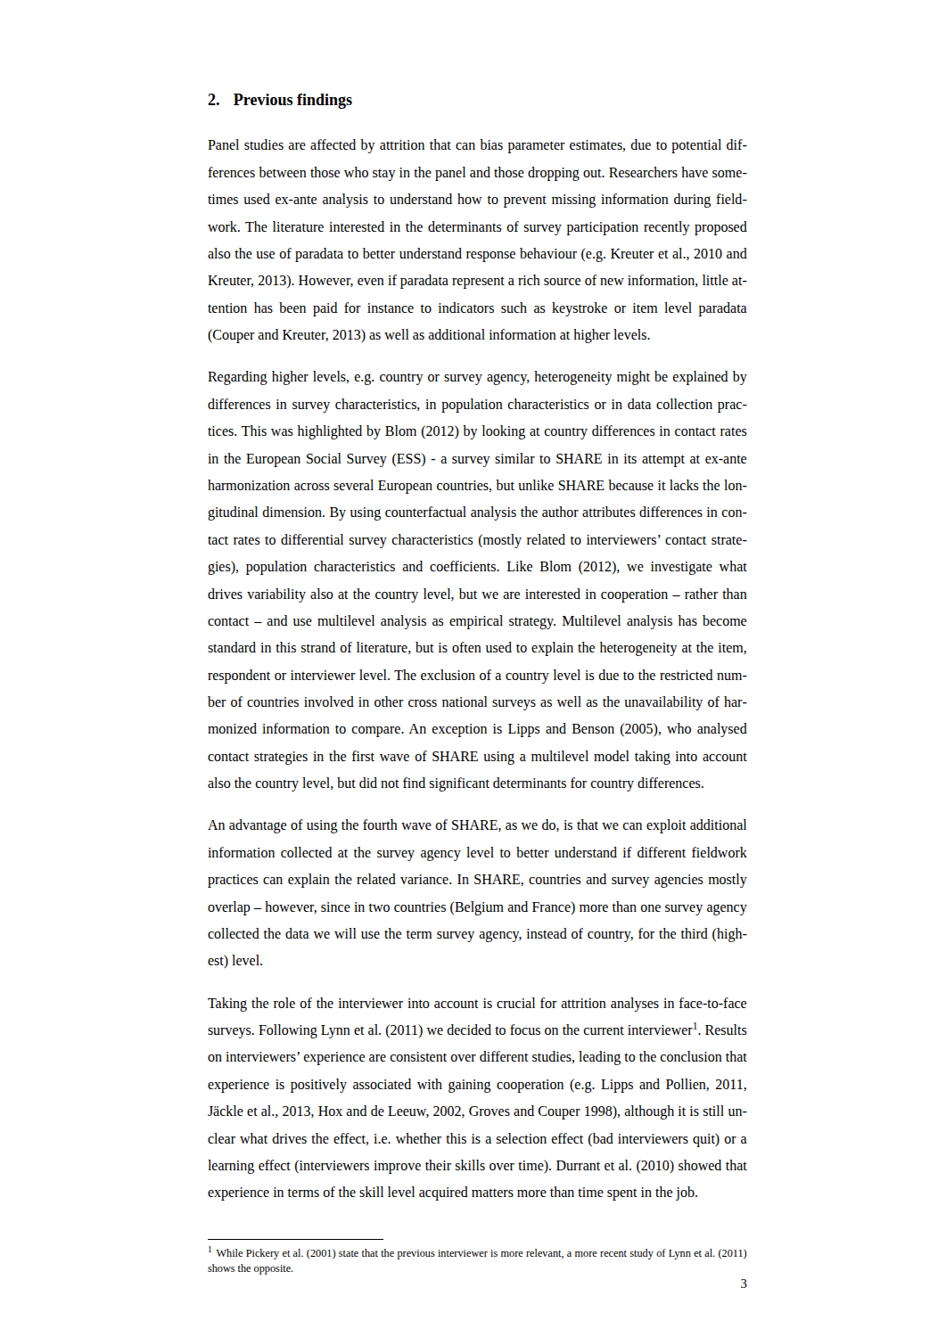2. Previous findings
Panel studies are affected by attrition that can bias parameter estimates, due to potential differences between those who stay in the panel and those dropping out. Researchers have sometimes used ex-ante analysis to understand how to prevent missing information during fieldwork. The literature interested in the determinants of survey participation recently proposed also the use of paradata to better understand response behaviour (e.g. Kreuter et al., 2010 and Kreuter, 2013). However, even if paradata represent a rich source of new information, little attention has been paid for instance to indicators such as keystroke or item level paradata (Couper and Kreuter, 2013) as well as additional information at higher levels.
Regarding higher levels, e.g. country or survey agency, heterogeneity might be explained by differences in survey characteristics, in population characteristics or in data collection practices. This was highlighted by Blom (2012) by looking at country differences in contact rates in the European Social Survey (ESS) - a survey similar to SHARE in its attempt at ex-ante harmonization across several European countries, but unlike SHARE because it lacks the longitudinal dimension. By using counterfactual analysis the author attributes differences in contact rates to differential survey characteristics (mostly related to interviewers’ contact strategies), population characteristics and coefficients. Like Blom (2012), we investigate what drives variability also at the country level, but we are interested in cooperation – rather than contact – and use multilevel analysis as empirical strategy. Multilevel analysis has become standard in this strand of literature, but is often used to explain the heterogeneity at the item, respondent or interviewer level. The exclusion of a country level is due to the restricted number of countries involved in other cross national surveys as well as the unavailability of harmonized information to compare. An exception is Lipps and Benson (2005), who analysed contact strategies in the first wave of SHARE using a multilevel model taking into account also the country level, but did not find significant determinants for country differences.
An advantage of using the fourth wave of SHARE, as we do, is that we can exploit additional information collected at the survey agency level to better understand if different fieldwork practices can explain the related variance. In SHARE, countries and survey agencies mostly overlap – however, since in two countries (Belgium and France) more than one survey agency collected the data we will use the term survey agency, instead of country, for the third (highest) level.
Taking the role of the interviewer into account is crucial for attrition analyses in face-to-face surveys. Following Lynn et al. (2011) we decided to focus on the current interviewer1. Results on interviewers’ experience are consistent over different studies, leading to the conclusion that experience is positively associated with gaining cooperation (e.g. Lipps and Pollien, 2011, Jäckle et al., 2013, Hox and de Leeuw, 2002, Groves and Couper 1998), although it is still unclear what drives the effect, i.e. whether this is a selection effect (bad interviewers quit) or a learning effect (interviewers improve their skills over time). Durrant et al. (2010) showed that experience in terms of the skill level acquired matters more than time spent in the job.
1 While Pickery et al. (2001) state that the previous interviewer is more relevant, a more recent study of Lynn et al. (2011) shows the opposite.
3